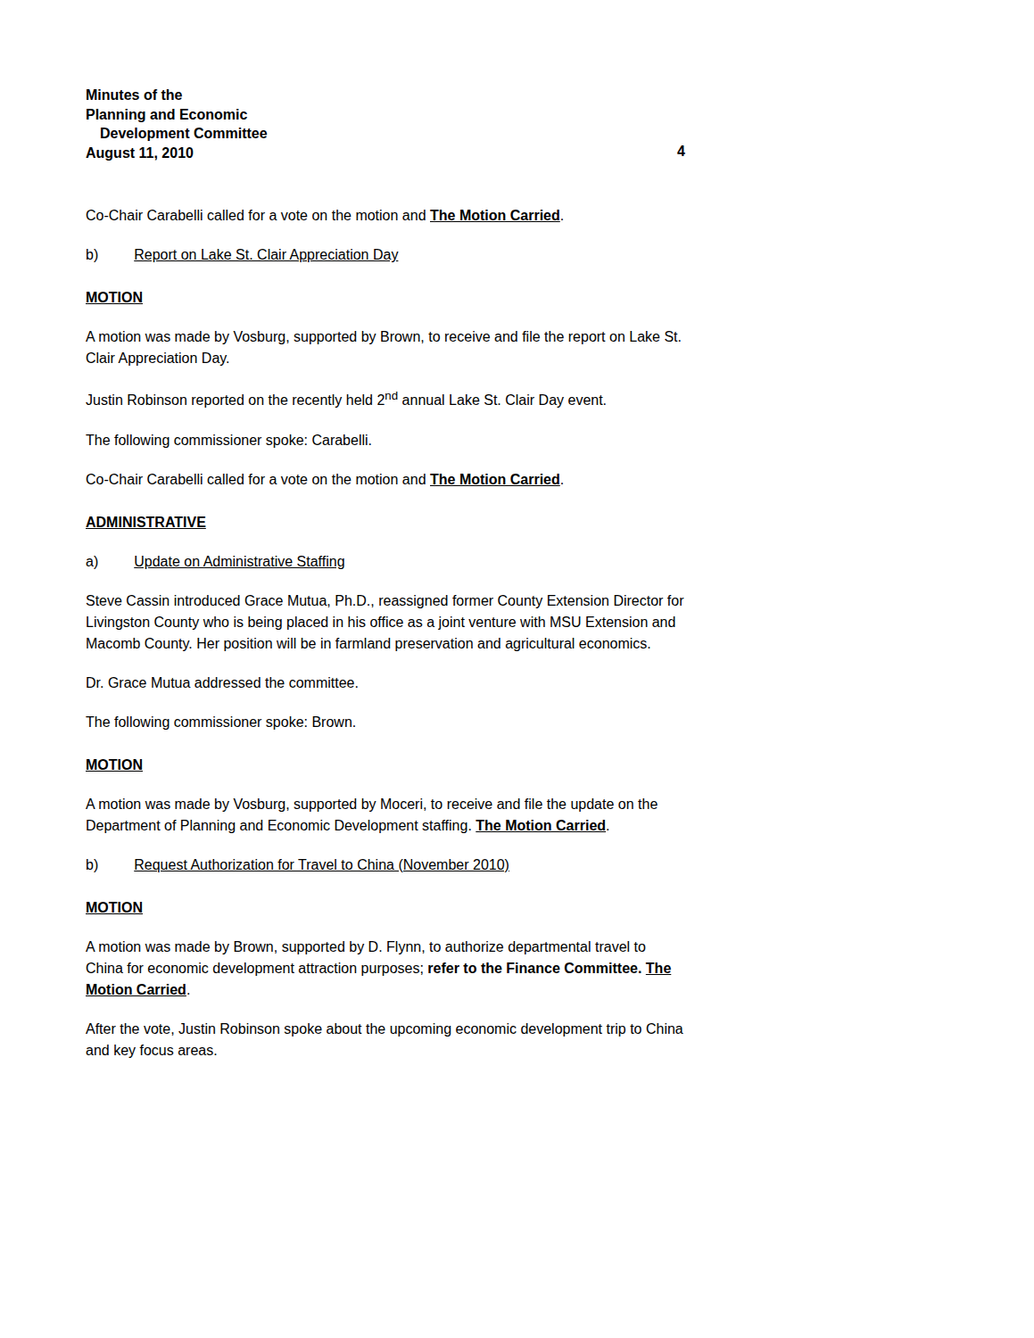Minutes of the
Planning and Economic
Development Committee August 11, 2010
4
Co-Chair Carabelli called for a vote on the motion and The Motion Carried.
b) Report on Lake St. Clair Appreciation Day
MOTION
A motion was made by Vosburg, supported by Brown, to receive and file the report on Lake St. Clair Appreciation Day.
Justin Robinson reported on the recently held 2nd annual Lake St. Clair Day event.
The following commissioner spoke: Carabelli.
Co-Chair Carabelli called for a vote on the motion and The Motion Carried.
ADMINISTRATIVE
a) Update on Administrative Staffing
Steve Cassin introduced Grace Mutua, Ph.D., reassigned former County Extension Director for Livingston County who is being placed in his office as a joint venture with MSU Extension and Macomb County. Her position will be in farmland preservation and agricultural economics.
Dr. Grace Mutua addressed the committee.
The following commissioner spoke: Brown.
MOTION
A motion was made by Vosburg, supported by Moceri, to receive and file the update on the Department of Planning and Economic Development staffing. The Motion Carried.
b) Request Authorization for Travel to China (November 2010)
MOTION
A motion was made by Brown, supported by D. Flynn, to authorize departmental travel to China for economic development attraction purposes; refer to the Finance Committee. The Motion Carried.
After the vote, Justin Robinson spoke about the upcoming economic development trip to China and key focus areas.